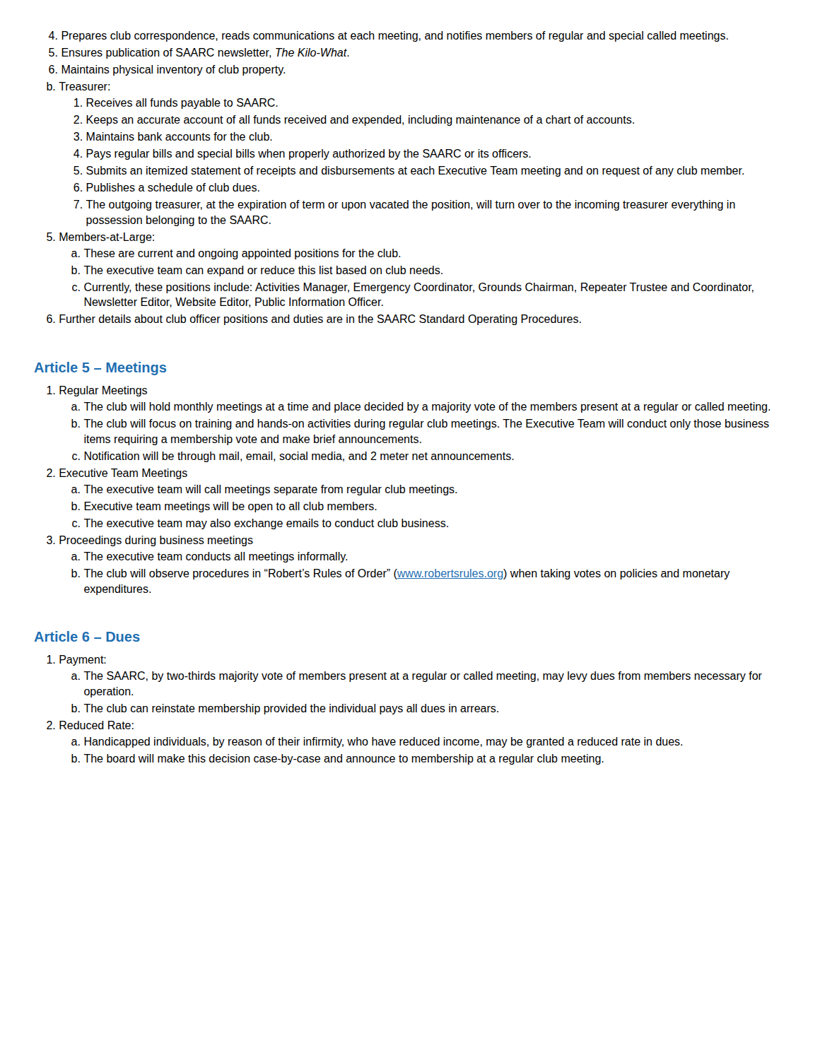Prepares club correspondence, reads communications at each meeting, and notifies members of regular and special called meetings.
Ensures publication of SAARC newsletter, The Kilo-What.
Maintains physical inventory of club property.
Treasurer:
Receives all funds payable to SAARC.
Keeps an accurate account of all funds received and expended, including maintenance of a chart of accounts.
Maintains bank accounts for the club.
Pays regular bills and special bills when properly authorized by the SAARC or its officers.
Submits an itemized statement of receipts and disbursements at each Executive Team meeting and on request of any club member.
Publishes a schedule of club dues.
The outgoing treasurer, at the expiration of term or upon vacated the position, will turn over to the incoming treasurer everything in possession belonging to the SAARC.
Members-at-Large:
These are current and ongoing appointed positions for the club.
The executive team can expand or reduce this list based on club needs.
Currently, these positions include: Activities Manager, Emergency Coordinator, Grounds Chairman, Repeater Trustee and Coordinator, Newsletter Editor, Website Editor, Public Information Officer.
Further details about club officer positions and duties are in the SAARC Standard Operating Procedures.
Article 5 – Meetings
Regular Meetings
The club will hold monthly meetings at a time and place decided by a majority vote of the members present at a regular or called meeting.
The club will focus on training and hands-on activities during regular club meetings. The Executive Team will conduct only those business items requiring a membership vote and make brief announcements.
Notification will be through mail, email, social media, and 2 meter net announcements.
Executive Team Meetings
The executive team will call meetings separate from regular club meetings.
Executive team meetings will be open to all club members.
The executive team may also exchange emails to conduct club business.
Proceedings during business meetings
The executive team conducts all meetings informally.
The club will observe procedures in “Robert’s Rules of Order” (www.robertsrules.org) when taking votes on policies and monetary expenditures.
Article 6 – Dues
Payment:
The SAARC, by two-thirds majority vote of members present at a regular or called meeting, may levy dues from members necessary for operation.
The club can reinstate membership provided the individual pays all dues in arrears.
Reduced Rate:
Handicapped individuals, by reason of their infirmity, who have reduced income, may be granted a reduced rate in dues.
The board will make this decision case-by-case and announce to membership at a regular club meeting.